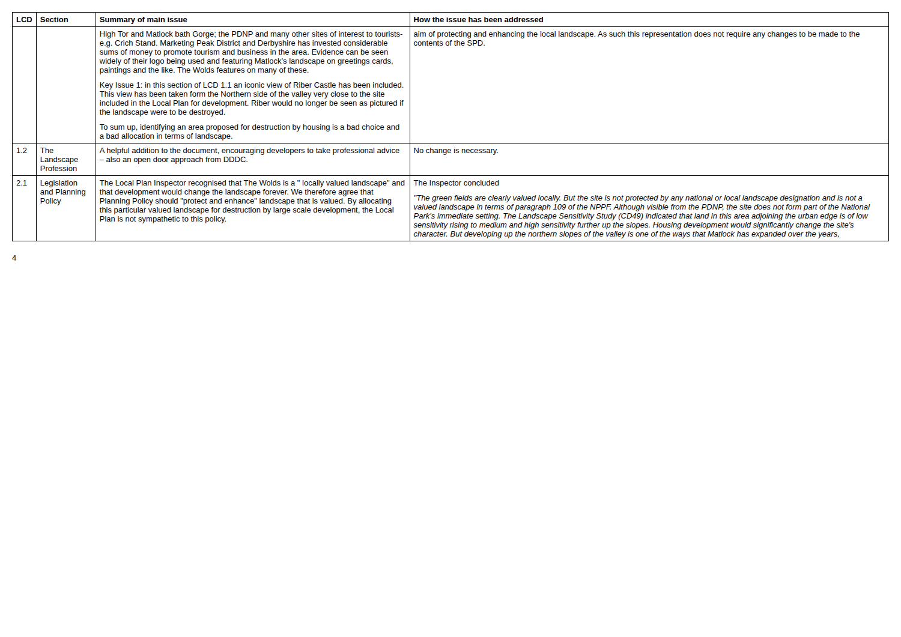| LCD | Section | Summary of main issue | How the issue has been addressed |
| --- | --- | --- | --- |
| | | High Tor and Matlock bath Gorge; the PDNP and many other sites of interest to tourists- e.g. Crich Stand. Marketing Peak District and Derbyshire has invested considerable sums of money to promote tourism and business in the area. Evidence can be seen widely of their logo being used and featuring Matlock's landscape on greetings cards, paintings and the like. The Wolds features on many of these. Key Issue 1: in this section of LCD 1.1 an iconic view of Riber Castle has been included. This view has been taken form the Northern side of the valley very close to the site included in the Local Plan for development. Riber would no longer be seen as pictured if the landscape were to be destroyed. To sum up, identifying an area proposed for destruction by housing is a bad choice and a bad allocation in terms of landscape. | aim of protecting and enhancing the local landscape. As such this representation does not require any changes to be made to the contents of the SPD. |
| 1.2 | The Landscape Profession | A helpful addition to the document, encouraging developers to take professional advice – also an open door approach from DDDC. | No change is necessary. |
| 2.1 | Legislation and Planning Policy | The Local Plan Inspector recognised that The Wolds is a " locally valued landscape" and that development would change the landscape forever. We therefore agree that Planning Policy should "protect and enhance" landscape that is valued. By allocating this particular valued landscape for destruction by large scale development, the Local Plan is not sympathetic to this policy. | The Inspector concluded "The green fields are clearly valued locally. But the site is not protected by any national or local landscape designation and is not a valued landscape in terms of paragraph 109 of the NPPF. Although visible from the PDNP, the site does not form part of the National Park's immediate setting. The Landscape Sensitivity Study (CD49) indicated that land in this area adjoining the urban edge is of low sensitivity rising to medium and high sensitivity further up the slopes. Housing development would significantly change the site's character. But developing up the northern slopes of the valley is one of the ways that Matlock has expanded over the years, |
4